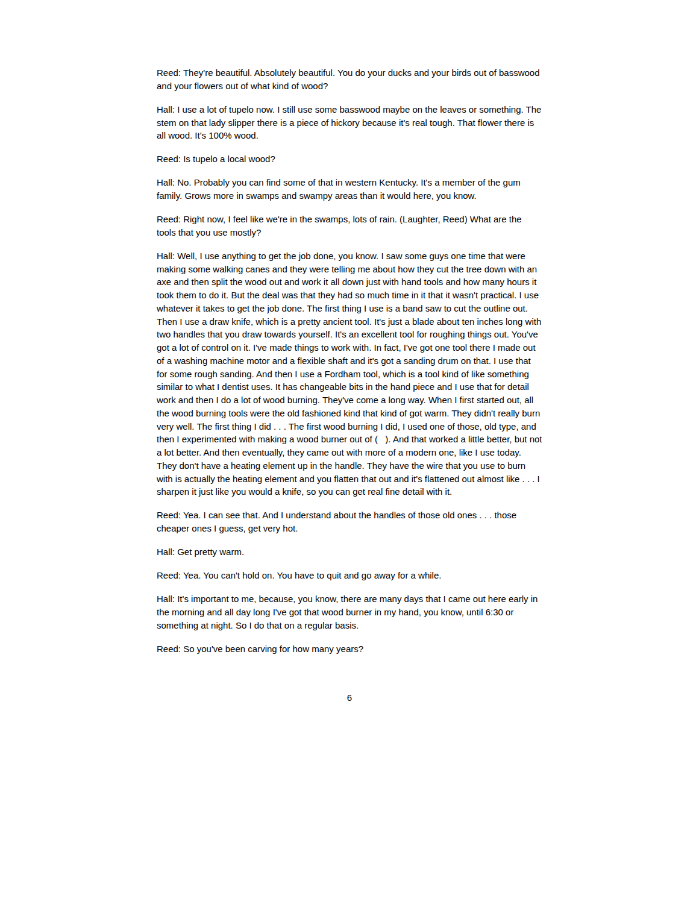Reed: They're beautiful. Absolutely beautiful. You do your ducks and your birds out of basswood and your flowers out of what kind of wood?
Hall: I use a lot of tupelo now. I still use some basswood maybe on the leaves or something. The stem on that lady slipper there is a piece of hickory because it's real tough. That flower there is all wood. It's 100% wood.
Reed: Is tupelo a local wood?
Hall: No. Probably you can find some of that in western Kentucky. It's a member of the gum family. Grows more in swamps and swampy areas than it would here, you know.
Reed: Right now, I feel like we're in the swamps, lots of rain. (Laughter, Reed) What are the tools that you use mostly?
Hall: Well, I use anything to get the job done, you know. I saw some guys one time that were making some walking canes and they were telling me about how they cut the tree down with an axe and then split the wood out and work it all down just with hand tools and how many hours it took them to do it. But the deal was that they had so much time in it that it wasn't practical. I use whatever it takes to get the job done. The first thing I use is a band saw to cut the outline out. Then I use a draw knife, which is a pretty ancient tool. It's just a blade about ten inches long with two handles that you draw towards yourself. It's an excellent tool for roughing things out. You've got a lot of control on it. I've made things to work with. In fact, I've got one tool there I made out of a washing machine motor and a flexible shaft and it's got a sanding drum on that. I use that for some rough sanding. And then I use a Fordham tool, which is a tool kind of like something similar to what I dentist uses. It has changeable bits in the hand piece and I use that for detail work and then I do a lot of wood burning. They've come a long way. When I first started out, all the wood burning tools were the old fashioned kind that kind of got warm. They didn't really burn very well. The first thing I did . . . The first wood burning I did, I used one of those, old type, and then I experimented with making a wood burner out of ( ). And that worked a little better, but not a lot better. And then eventually, they came out with more of a modern one, like I use today. They don't have a heating element up in the handle. They have the wire that you use to burn with is actually the heating element and you flatten that out and it's flattened out almost like . . . I sharpen it just like you would a knife, so you can get real fine detail with it.
Reed: Yea. I can see that. And I understand about the handles of those old ones . . . those cheaper ones I guess, get very hot.
Hall: Get pretty warm.
Reed: Yea. You can't hold on. You have to quit and go away for a while.
Hall: It's important to me, because, you know, there are many days that I came out here early in the morning and all day long I've got that wood burner in my hand, you know, until 6:30 or something at night. So I do that on a regular basis.
Reed: So you've been carving for how many years?
6